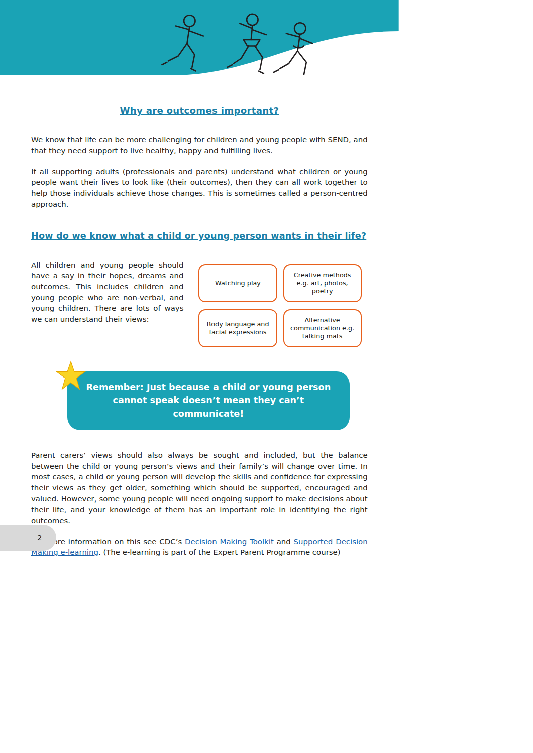Why are outcomes important?
We know that life can be more challenging for children and young people with SEND, and that they need support to live healthy, happy and fulfilling lives.
If all supporting adults (professionals and parents) understand what children or young people want their lives to look like (their outcomes), then they can all work together to help those individuals achieve those changes. This is sometimes called a person-centred approach.
How do we know what a child or young person wants in their life?
All children and young people should have a say in their hopes, dreams and outcomes. This includes children and young people who are non-verbal, and young children. There are lots of ways we can understand their views:
Watching play
Creative methods e.g. art, photos, poetry
Body language and facial expressions
Alternative communication e.g. talking mats
Remember: Just because a child or young person
cannot speak doesn’t mean they can’t communicate!
Parent carers’ views should also always be sought and included, but the balance between the child or young person’s views and their family’s will change over time. In most cases, a child or young person will develop the skills and confidence for expressing their views as they get older, something which should be supported, encouraged and valued. However, some young people will need ongoing support to make decisions about their life, and your knowledge of them has an important role in identifying the right outcomes.
For more information on this see CDC’s Decision Making Toolkit and Supported Decision Making e-learning. (The e-learning is part of the Expert Parent Programme course)
2